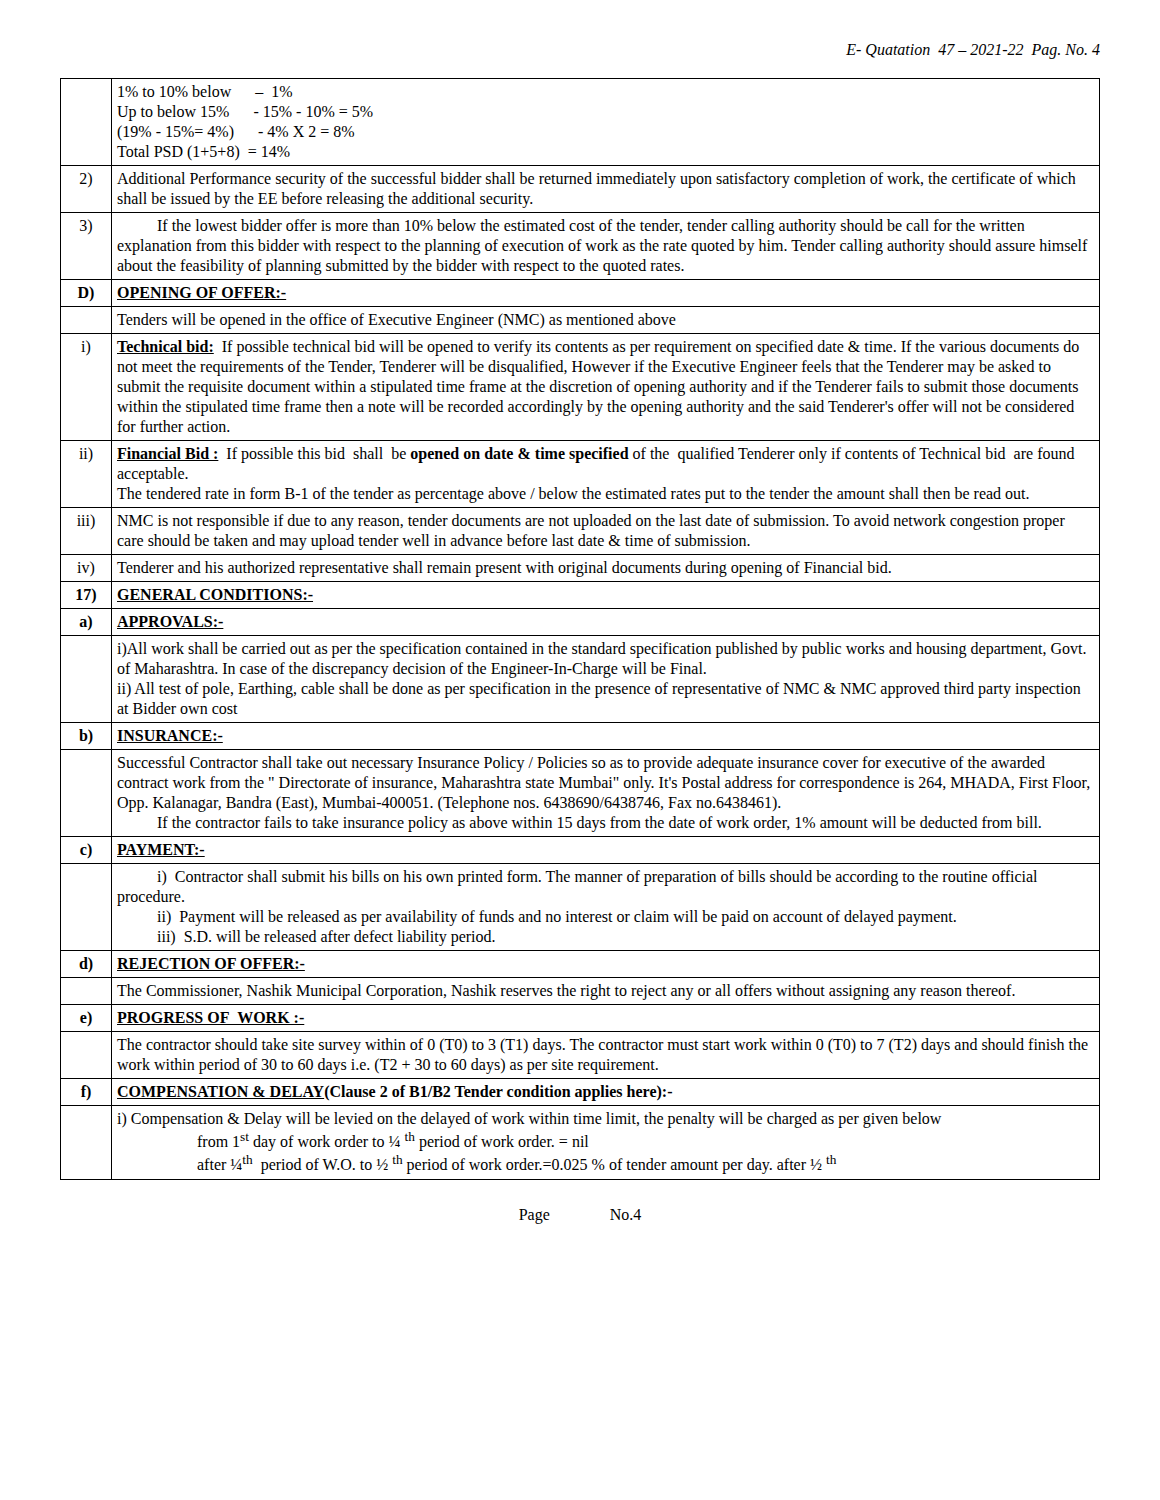E- Quatation 47 – 2021-22 Pag. No. 4
| | 1% to 10% below – 1% Up to below 15% - 15% - 10% = 5% (19% - 15%= 4%) - 4% X 2 = 8% Total PSD (1+5+8) = 14% |
| 2) | Additional Performance security of the successful bidder shall be returned immediately upon satisfactory completion of work, the certificate of which shall be issued by the EE before releasing the additional security. |
| 3) | If the lowest bidder offer is more than 10% below the estimated cost of the tender, tender calling authority should be call for the written explanation from this bidder with respect to the planning of execution of work as the rate quoted by him. Tender calling authority should assure himself about the feasibility of planning submitted by the bidder with respect to the quoted rates. |
| D) | OPENING OF OFFER:- |
| | Tenders will be opened in the office of Executive Engineer (NMC) as mentioned above |
| i) | Technical bid: If possible technical bid will be opened to verify its contents as per requirement on specified date & time. If the various documents do not meet the requirements of the Tender, Tenderer will be disqualified, However if the Executive Engineer feels that the Tenderer may be asked to submit the requisite document within a stipulated time frame at the discretion of opening authority and if the Tenderer fails to submit those documents within the stipulated time frame then a note will be recorded accordingly by the opening authority and the said Tenderer's offer will not be considered for further action. |
| ii) | Financial Bid : If possible this bid shall be opened on date & time specified of the qualified Tenderer only if contents of Technical bid are found acceptable. The tendered rate in form B-1 of the tender as percentage above / below the estimated rates put to the tender the amount shall then be read out. |
| iii) | NMC is not responsible if due to any reason, tender documents are not uploaded on the last date of submission. To avoid network congestion proper care should be taken and may upload tender well in advance before last date & time of submission. |
| iv) | Tenderer and his authorized representative shall remain present with original documents during opening of Financial bid. |
| 17) | GENERAL CONDITIONS:- |
| a) | APPROVALS:- |
| | i)All work shall be carried out as per the specification contained in the standard specification published by public works and housing department, Govt. of Maharashtra. In case of the discrepancy decision of the Engineer-In-Charge will be Final. ii) All test of pole, Earthing, cable shall be done as per specification in the presence of representative of NMC & NMC approved third party inspection at Bidder own cost |
| b) | INSURANCE:- |
| | Successful Contractor shall take out necessary Insurance Policy / Policies so as to provide adequate insurance cover for executive of the awarded contract work from the " Directorate of insurance, Maharashtra state Mumbai" only. It's Postal address for correspondence is 264, MHADA, First Floor, Opp. Kalanagar, Bandra (East), Mumbai-400051. (Telephone nos. 6438690/6438746, Fax no.6438461). If the contractor fails to take insurance policy as above within 15 days from the date of work order, 1% amount will be deducted from bill. |
| c) | PAYMENT:- |
| | i) Contractor shall submit his bills on his own printed form. The manner of preparation of bills should be according to the routine official procedure. ii) Payment will be released as per availability of funds and no interest or claim will be paid on account of delayed payment. iii) S.D. will be released after defect liability period. |
| d) | REJECTION OF OFFER:- |
| | The Commissioner, Nashik Municipal Corporation, Nashik reserves the right to reject any or all offers without assigning any reason thereof. |
| e) | PROGRESS OF WORK :- |
| | The contractor should take site survey within of 0 (T0) to 3 (T1) days. The contractor must start work within 0 (T0) to 7 (T2) days and should finish the work within period of 30 to 60 days i.e. (T2 + 30 to 60 days) as per site requirement. |
| f) | COMPENSATION & DELAY (Clause 2 of B1/B2 Tender condition applies here) :- |
| | i) Compensation & Delay will be levied on the delayed of work within time limit, the penalty will be charged as per given below from 1 st day of work order to ¼ th period of work order. = nil after ¼ th period of W.O. to ½ th period of work order.=0.025 % of tender amount per day. after ½ th |
PageNo.4